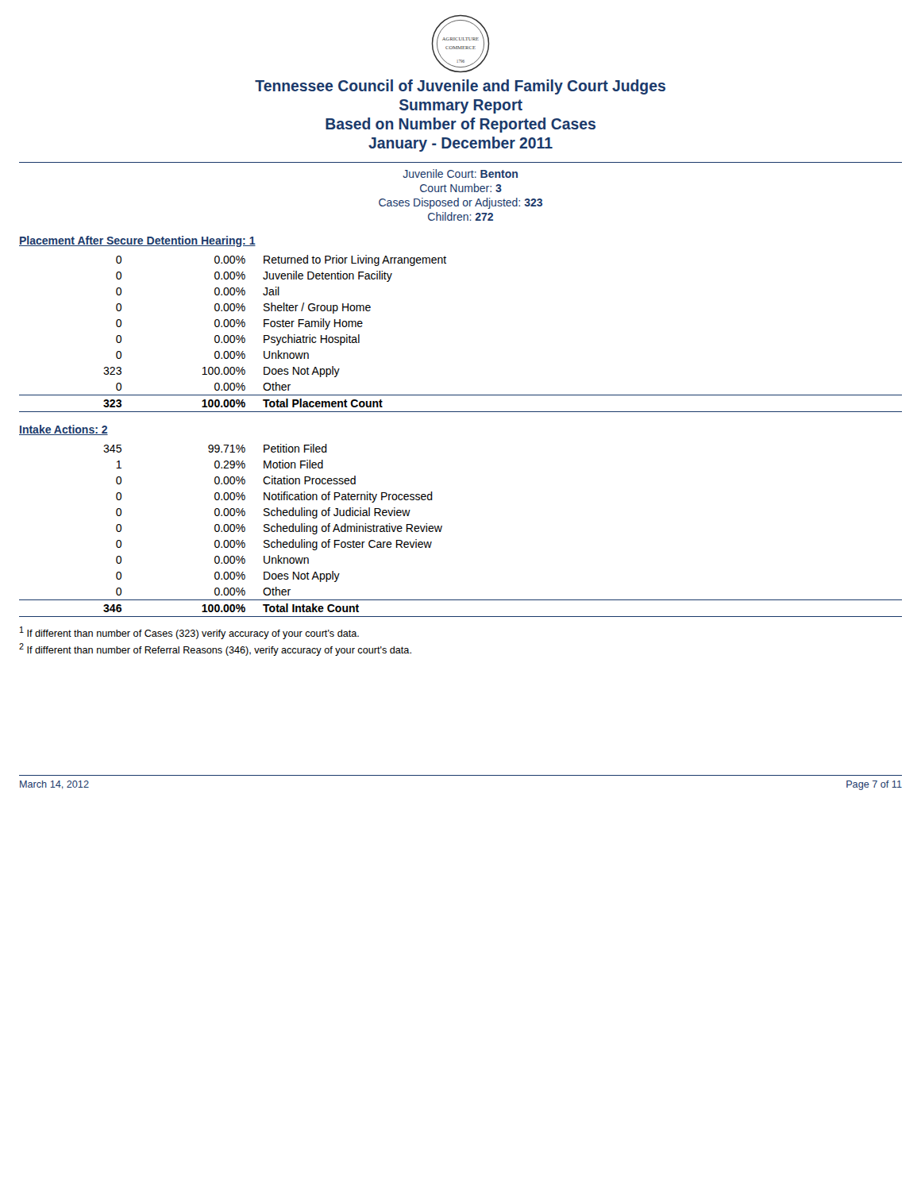Tennessee Council of Juvenile and Family Court Judges
Summary Report
Based on Number of Reported Cases
January - December 2011
Juvenile Court: Benton
Court Number: 3
Cases Disposed or Adjusted: 323
Children: 272
Placement After Secure Detention Hearing: 1
| 0 | 0.00% | Returned to Prior Living Arrangement |
| 0 | 0.00% | Juvenile Detention Facility |
| 0 | 0.00% | Jail |
| 0 | 0.00% | Shelter / Group Home |
| 0 | 0.00% | Foster Family Home |
| 0 | 0.00% | Psychiatric Hospital |
| 0 | 0.00% | Unknown |
| 323 | 100.00% | Does Not Apply |
| 0 | 0.00% | Other |
| 323 | 100.00% | Total Placement Count |
Intake Actions: 2
| 345 | 99.71% | Petition Filed |
| 1 | 0.29% | Motion Filed |
| 0 | 0.00% | Citation Processed |
| 0 | 0.00% | Notification of Paternity Processed |
| 0 | 0.00% | Scheduling of Judicial Review |
| 0 | 0.00% | Scheduling of Administrative Review |
| 0 | 0.00% | Scheduling of Foster Care Review |
| 0 | 0.00% | Unknown |
| 0 | 0.00% | Does Not Apply |
| 0 | 0.00% | Other |
| 346 | 100.00% | Total Intake Count |
1 If different than number of Cases (323) verify accuracy of your court's data.
2 If different than number of Referral Reasons (346), verify accuracy of your court's data.
March 14, 2012 Page 7 of 11